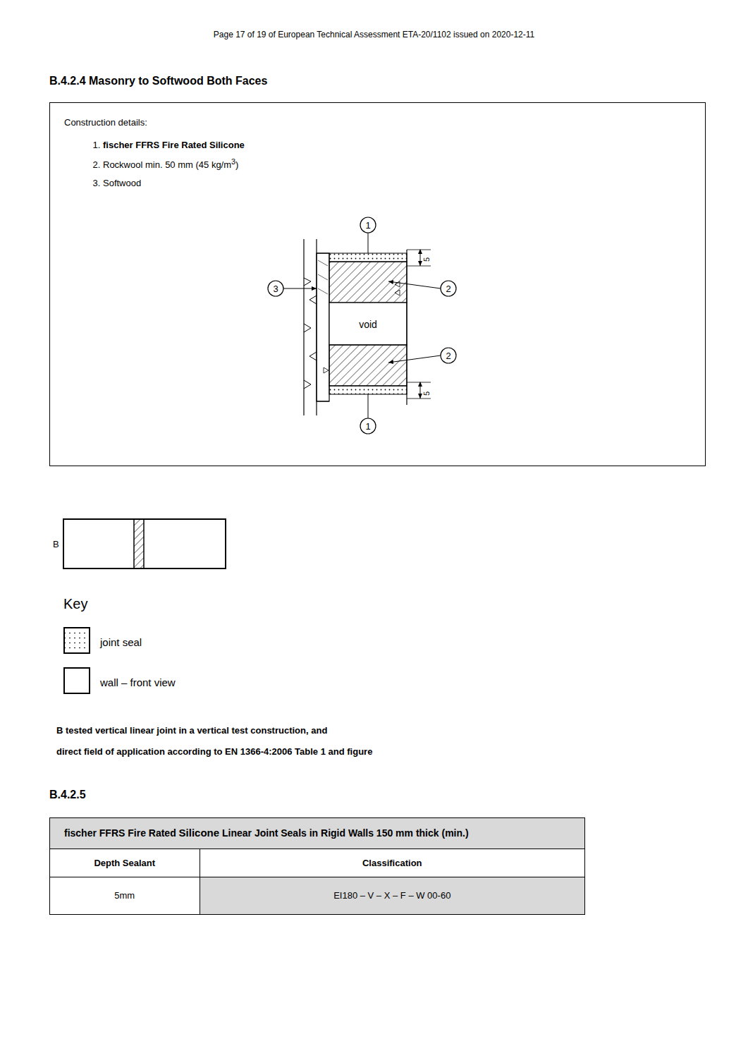Page 17 of 19 of European Technical Assessment ETA-20/1102 issued on 2020-12-11
B.4.2.4 Masonry to Softwood Both Faces
Construction details:
fischer FFRS Fire Rated Silicone
Rockwool min. 50 mm (45 kg/m3)
Softwood
void 5 5 1 1 3 2 2
B
Key
| | joint seal |
| | wall – front view |
B tested vertical linear joint in a vertical test construction, and
direct field of application according to EN 1366-4:2006 Table 1 and figure
B.4.2.5
| fischer FFRS Fire Rated Silicone Linear Joint Seals in Rigid Walls 150 mm thick (min.) |
| --- |
| Depth Sealant | Classification |
| 5mm | EI180 – V – X – F – W 00-60 |